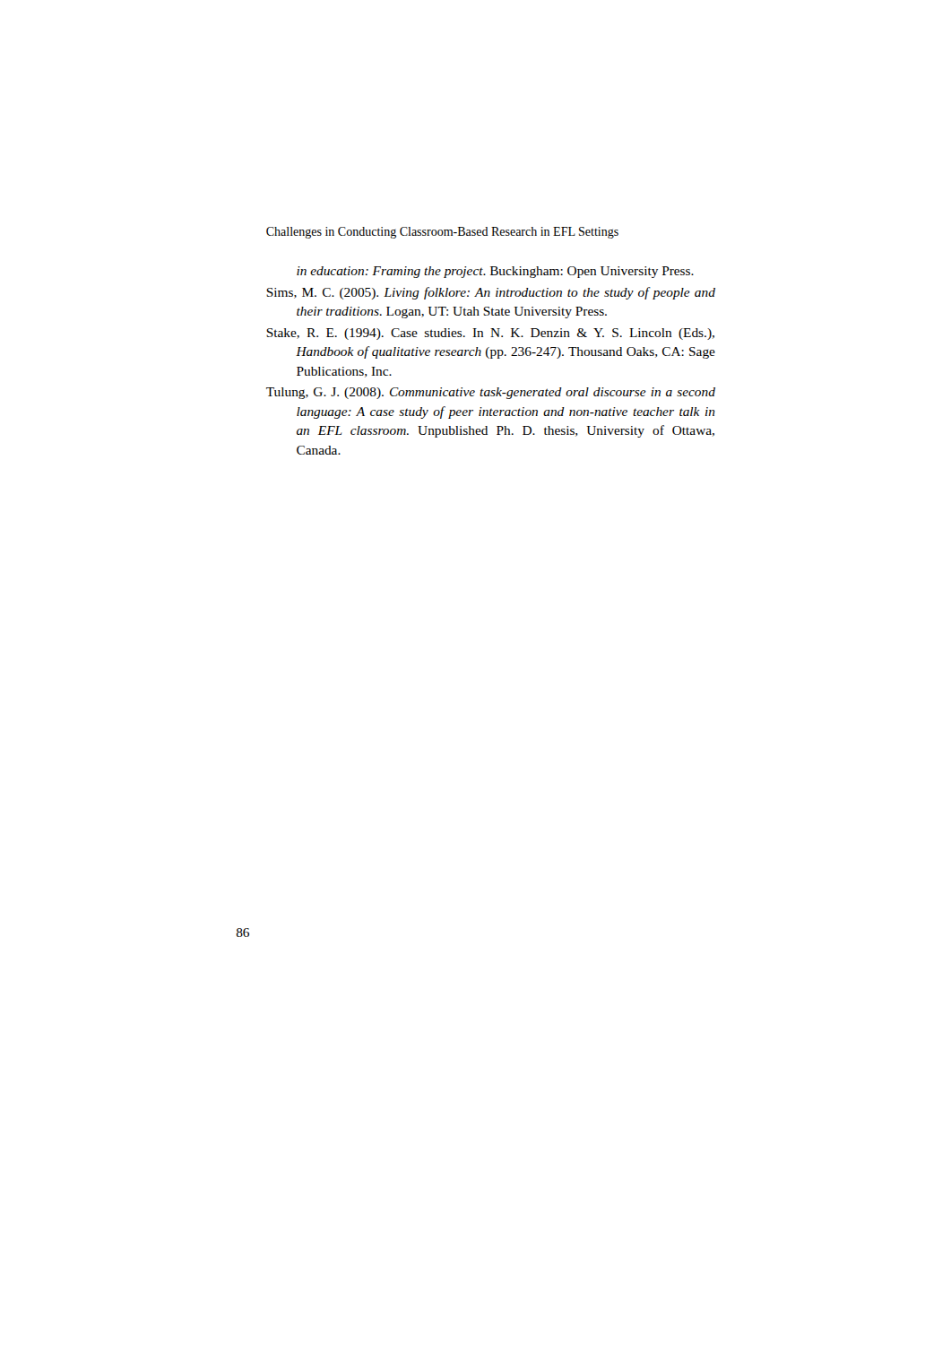Challenges in Conducting Classroom-Based Research in EFL Settings
in education: Framing the project. Buckingham: Open University Press.
Sims, M. C. (2005). Living folklore: An introduction to the study of people and their traditions. Logan, UT: Utah State University Press.
Stake, R. E. (1994). Case studies. In N. K. Denzin & Y. S. Lincoln (Eds.), Handbook of qualitative research (pp. 236-247). Thousand Oaks, CA: Sage Publications, Inc.
Tulung, G. J. (2008). Communicative task-generated oral discourse in a second language: A case study of peer interaction and non-native teacher talk in an EFL classroom. Unpublished Ph. D. thesis, University of Ottawa, Canada.
86